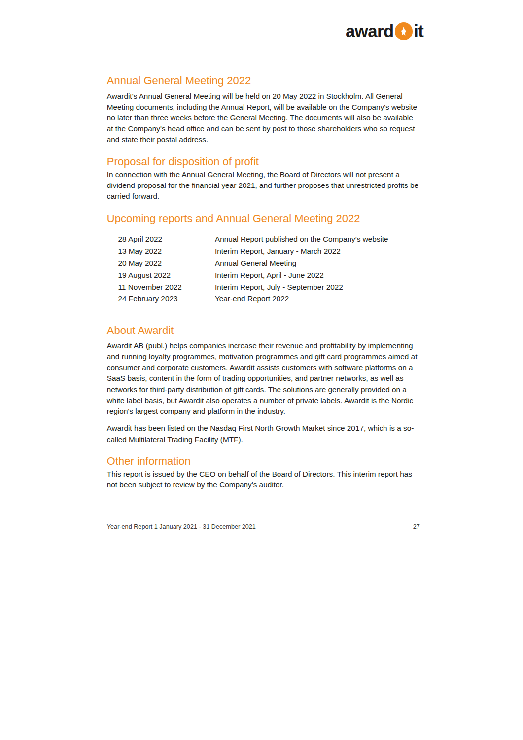award it
Annual General Meeting 2022
Awardit's Annual General Meeting will be held on 20 May 2022 in Stockholm. All General Meeting documents, including the Annual Report, will be available on the Company's website no later than three weeks before the General Meeting. The documents will also be available at the Company's head office and can be sent by post to those shareholders who so request and state their postal address.
Proposal for disposition of profit
In connection with the Annual General Meeting, the Board of Directors will not present a dividend proposal for the financial year 2021, and further proposes that unrestricted profits be carried forward.
Upcoming reports and Annual General Meeting 2022
| 28 April 2022 | Annual Report published on the Company’s website |
| 13 May 2022 | Interim Report, January - March 2022 |
| 20 May 2022 | Annual General Meeting |
| 19 August 2022 | Interim Report, April - June 2022 |
| 11 November 2022 | Interim Report, July - September 2022 |
| 24 February 2023 | Year-end Report 2022 |
About Awardit
Awardit AB (publ.) helps companies increase their revenue and profitability by implementing and running loyalty programmes, motivation programmes and gift card programmes aimed at consumer and corporate customers. Awardit assists customers with software platforms on a SaaS basis, content in the form of trading opportunities, and partner networks, as well as networks for third-party distribution of gift cards. The solutions are generally provided on a white label basis, but Awardit also operates a number of private labels. Awardit is the Nordic region's largest company and platform in the industry.
Awardit has been listed on the Nasdaq First North Growth Market since 2017, which is a so-called Multilateral Trading Facility (MTF).
Other information
This report is issued by the CEO on behalf of the Board of Directors. This interim report has not been subject to review by the Company's auditor.
Year-end Report 1 January 2021 - 31 December 2021 27